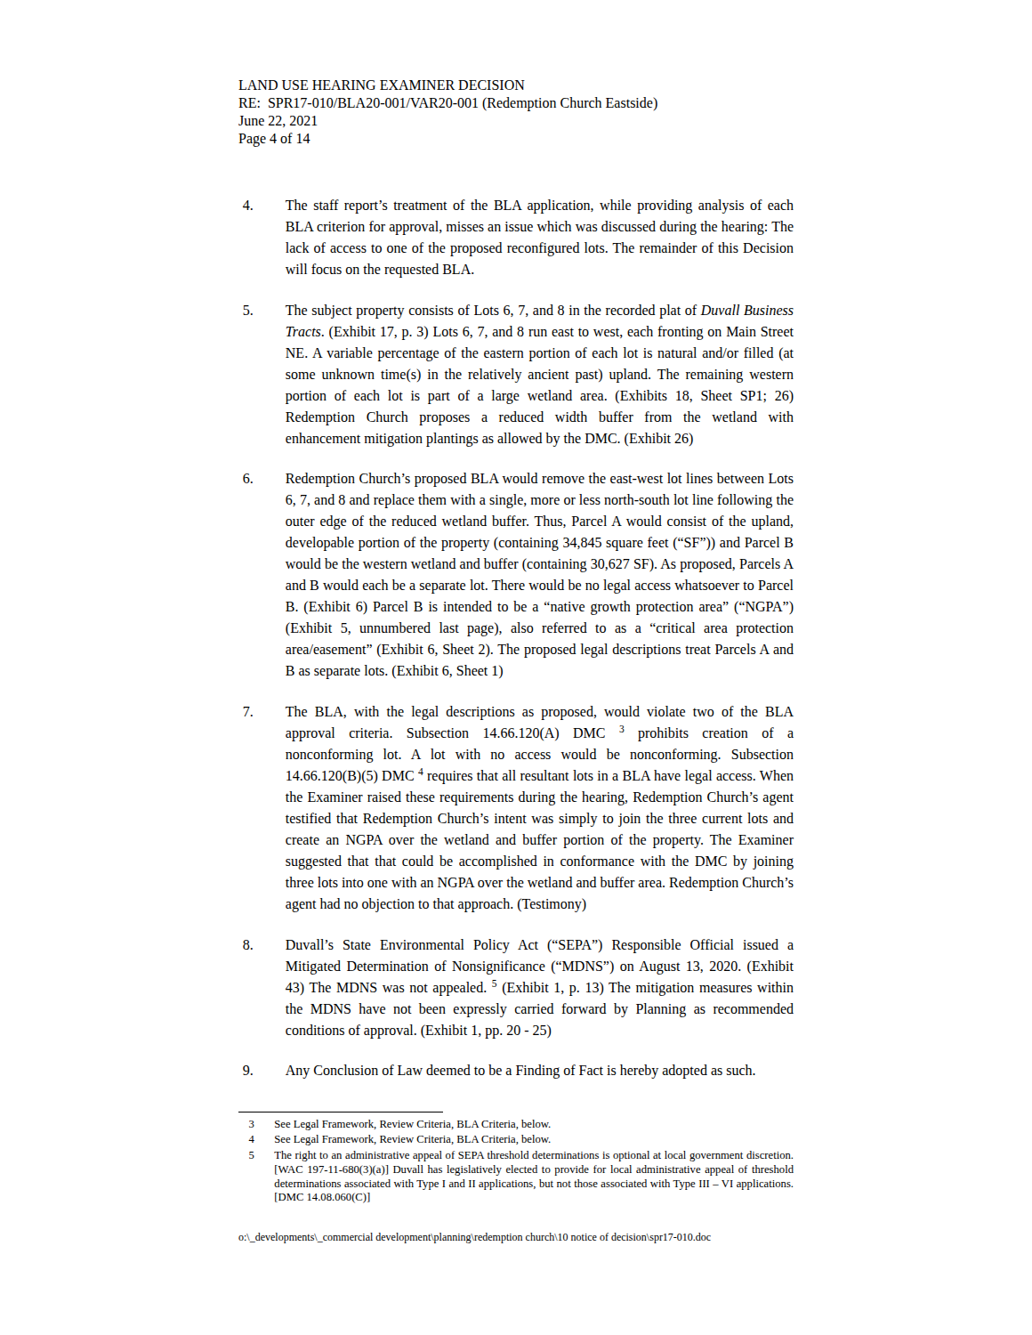LAND USE HEARING EXAMINER DECISION
RE: SPR17-010/BLA20-001/VAR20-001 (Redemption Church Eastside)
June 22, 2021
Page 4 of 14
4.
The staff report’s treatment of the BLA application, while providing analysis of each BLA criterion for approval, misses an issue which was discussed during the hearing: The lack of access to one of the proposed reconfigured lots. The remainder of this Decision will focus on the requested BLA.
5.
The subject property consists of Lots 6, 7, and 8 in the recorded plat of Duvall Business Tracts. (Exhibit 17, p. 3) Lots 6, 7, and 8 run east to west, each fronting on Main Street NE. A variable percentage of the eastern portion of each lot is natural and/or filled (at some unknown time(s) in the relatively ancient past) upland. The remaining western portion of each lot is part of a large wetland area. (Exhibits 18, Sheet SP1; 26) Redemption Church proposes a reduced width buffer from the wetland with enhancement mitigation plantings as allowed by the DMC. (Exhibit 26)
6.
Redemption Church’s proposed BLA would remove the east-west lot lines between Lots 6, 7, and 8 and replace them with a single, more or less north-south lot line following the outer edge of the reduced wetland buffer. Thus, Parcel A would consist of the upland, developable portion of the property (containing 34,845 square feet (“SF”)) and Parcel B would be the western wetland and buffer (containing 30,627 SF). As proposed, Parcels A and B would each be a separate lot. There would be no legal access whatsoever to Parcel B. (Exhibit 6) Parcel B is intended to be a “native growth protection area” (“NGPA”) (Exhibit 5, unnumbered last page), also referred to as a “critical area protection area/easement” (Exhibit 6, Sheet 2). The proposed legal descriptions treat Parcels A and B as separate lots. (Exhibit 6, Sheet 1)
7.
The BLA, with the legal descriptions as proposed, would violate two of the BLA approval criteria. Subsection 14.66.120(A) DMC 3 prohibits creation of a nonconforming lot. A lot with no access would be nonconforming. Subsection 14.66.120(B)(5) DMC 4 requires that all resultant lots in a BLA have legal access. When the Examiner raised these requirements during the hearing, Redemption Church’s agent testified that Redemption Church’s intent was simply to join the three current lots and create an NGPA over the wetland and buffer portion of the property. The Examiner suggested that that could be accomplished in conformance with the DMC by joining three lots into one with an NGPA over the wetland and buffer area. Redemption Church’s agent had no objection to that approach. (Testimony)
8.
Duvall’s State Environmental Policy Act (“SEPA”) Responsible Official issued a Mitigated Determination of Nonsignificance (“MDNS”) on August 13, 2020. (Exhibit 43) The MDNS was not appealed. 5 (Exhibit 1, p. 13) The mitigation measures within the MDNS have not been expressly carried forward by Planning as recommended conditions of approval. (Exhibit 1, pp. 20 - 25)
9.
Any Conclusion of Law deemed to be a Finding of Fact is hereby adopted as such.
3
See Legal Framework, Review Criteria, BLA Criteria, below.
4
See Legal Framework, Review Criteria, BLA Criteria, below.
5
The right to an administrative appeal of SEPA threshold determinations is optional at local government discretion. [WAC 197-11-680(3)(a)] Duvall has legislatively elected to provide for local administrative appeal of threshold determinations associated with Type I and II applications, but not those associated with Type III – VI applications. [DMC 14.08.060(C)]
o:\_developments\_commercial development\planning\redemption church\10 notice of decision\spr17-010.doc